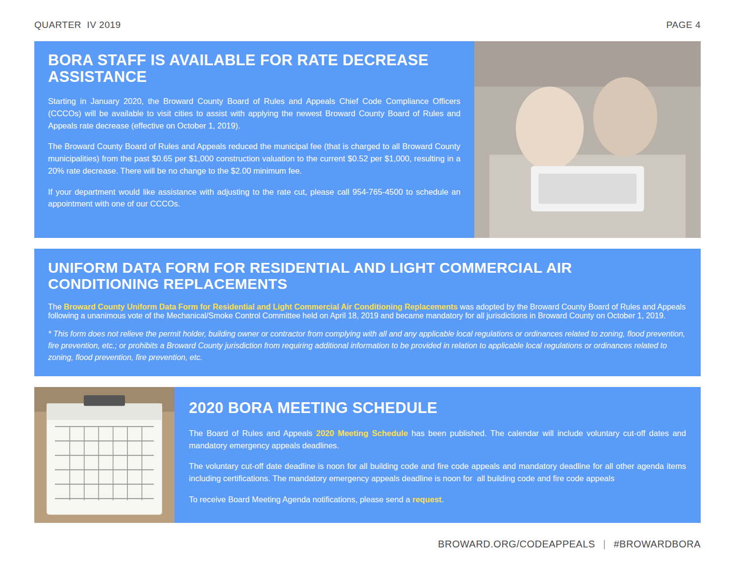QUARTER IV 2019
PAGE 4
BORA Staff is Available for Rate Decrease Assistance
Starting in January 2020, the Broward County Board of Rules and Appeals Chief Code Compliance Officers (CCCOs) will be available to visit cities to assist with applying the newest Broward County Board of Rules and Appeals rate decrease (effective on October 1, 2019).
The Broward County Board of Rules and Appeals reduced the municipal fee (that is charged to all Broward County municipalities) from the past $0.65 per $1,000 construction valuation to the current $0.52 per $1,000, resulting in a 20% rate decrease. There will be no change to the $2.00 minimum fee.
If your department would like assistance with adjusting to the rate cut, please call 954-765-4500 to schedule an appointment with one of our CCCOs.
Uniform Data Form for Residential and Light Commercial Air Conditioning Replacements
The Broward County Uniform Data Form for Residential and Light Commercial Air Conditioning Replacements was adopted by the Broward County Board of Rules and Appeals following a unanimous vote of the Mechanical/Smoke Control Committee held on April 18, 2019 and became mandatory for all jurisdictions in Broward County on October 1, 2019.
* This form does not relieve the permit holder, building owner or contractor from complying with all and any applicable local regulations or ordinances related to zoning, flood prevention, fire prevention, etc.; or prohibits a Broward County jurisdiction from requiring additional information to be provided in relation to applicable local regulations or ordinances related to zoning, flood prevention, fire prevention, etc.
2020 BORA Meeting Schedule
The Board of Rules and Appeals 2020 Meeting Schedule has been published. The calendar will include voluntary cut-off dates and mandatory emergency appeals deadlines.
The voluntary cut-off date deadline is noon for all building code and fire code appeals and mandatory deadline for all other agenda items including certifications. The mandatory emergency appeals deadline is noon for all building code and fire code appeals
To receive Board Meeting Agenda notifications, please send a request.
BROWARD.ORG/CODEAPPEALS | #BROWARDBORA